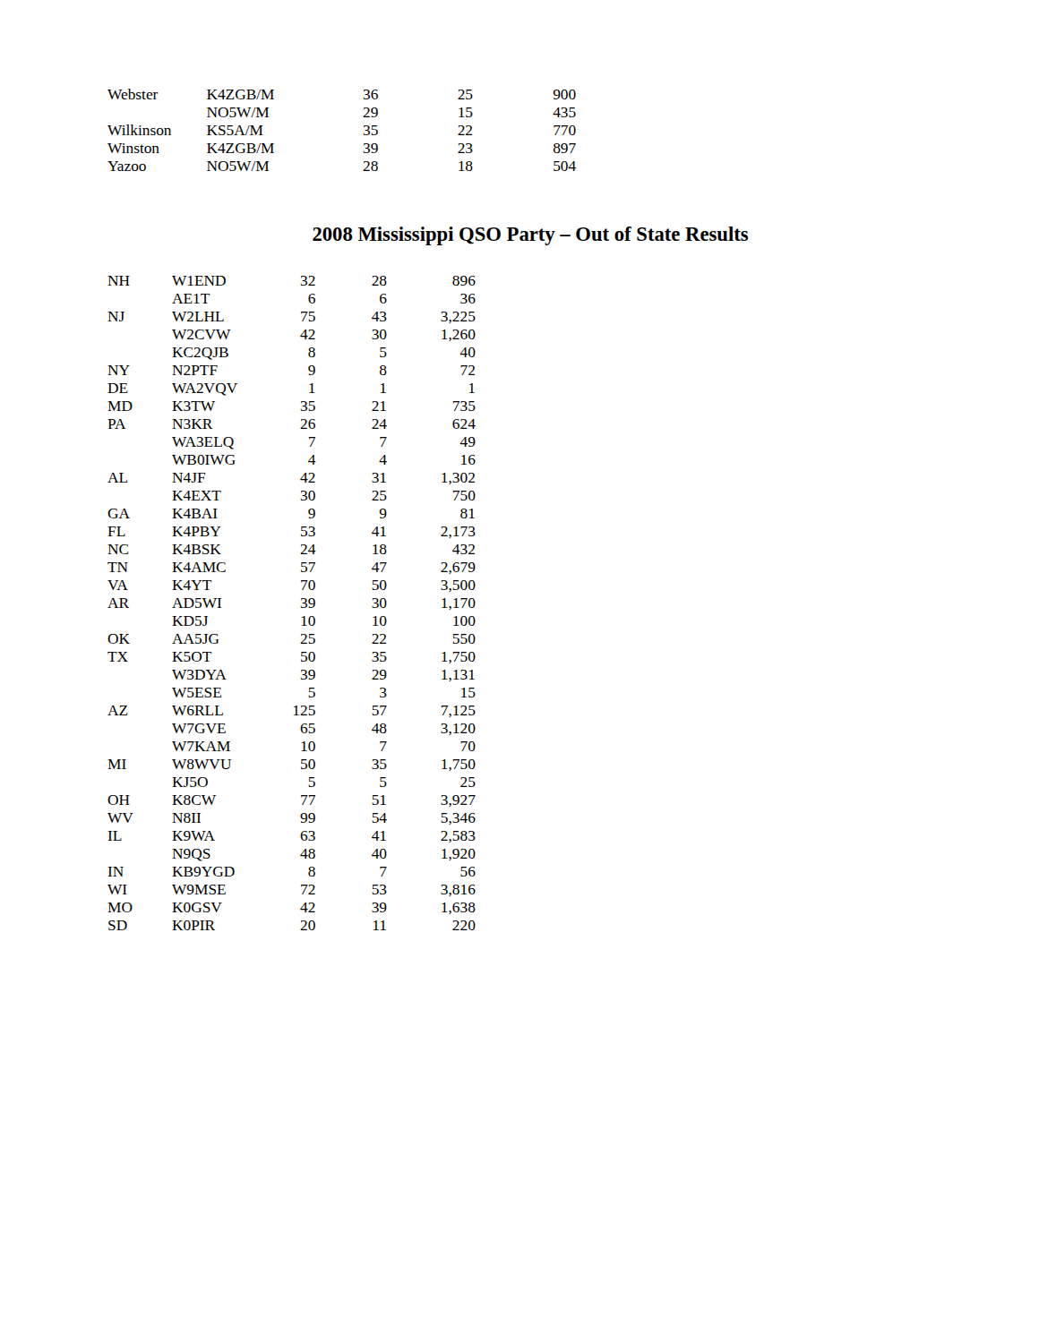| Webster | K4ZGB/M | 36 | 25 | 900 |
| | NO5W/M | 29 | 15 | 435 |
| Wilkinson | KS5A/M | 35 | 22 | 770 |
| Winston | K4ZGB/M | 39 | 23 | 897 |
| Yazoo | NO5W/M | 28 | 18 | 504 |
2008 Mississippi QSO Party – Out of State Results
| NH | W1END | 32 | 28 | 896 |
| | AE1T | 6 | 6 | 36 |
| NJ | W2LHL | 75 | 43 | 3,225 |
| | W2CVW | 42 | 30 | 1,260 |
| | KC2QJB | 8 | 5 | 40 |
| NY | N2PTF | 9 | 8 | 72 |
| DE | WA2VQV | 1 | 1 | 1 |
| MD | K3TW | 35 | 21 | 735 |
| PA | N3KR | 26 | 24 | 624 |
| | WA3ELQ | 7 | 7 | 49 |
| | WB0IWG | 4 | 4 | 16 |
| AL | N4JF | 42 | 31 | 1,302 |
| | K4EXT | 30 | 25 | 750 |
| GA | K4BAI | 9 | 9 | 81 |
| FL | K4PBY | 53 | 41 | 2,173 |
| NC | K4BSK | 24 | 18 | 432 |
| TN | K4AMC | 57 | 47 | 2,679 |
| VA | K4YT | 70 | 50 | 3,500 |
| AR | AD5WI | 39 | 30 | 1,170 |
| | KD5J | 10 | 10 | 100 |
| OK | AA5JG | 25 | 22 | 550 |
| TX | K5OT | 50 | 35 | 1,750 |
| | W3DYA | 39 | 29 | 1,131 |
| | W5ESE | 5 | 3 | 15 |
| AZ | W6RLL | 125 | 57 | 7,125 |
| | W7GVE | 65 | 48 | 3,120 |
| | W7KAM | 10 | 7 | 70 |
| MI | W8WVU | 50 | 35 | 1,750 |
| | KJ5O | 5 | 5 | 25 |
| OH | K8CW | 77 | 51 | 3,927 |
| WV | N8II | 99 | 54 | 5,346 |
| IL | K9WA | 63 | 41 | 2,583 |
| | N9QS | 48 | 40 | 1,920 |
| IN | KB9YGD | 8 | 7 | 56 |
| WI | W9MSE | 72 | 53 | 3,816 |
| MO | K0GSV | 42 | 39 | 1,638 |
| SD | K0PIR | 20 | 11 | 220 |